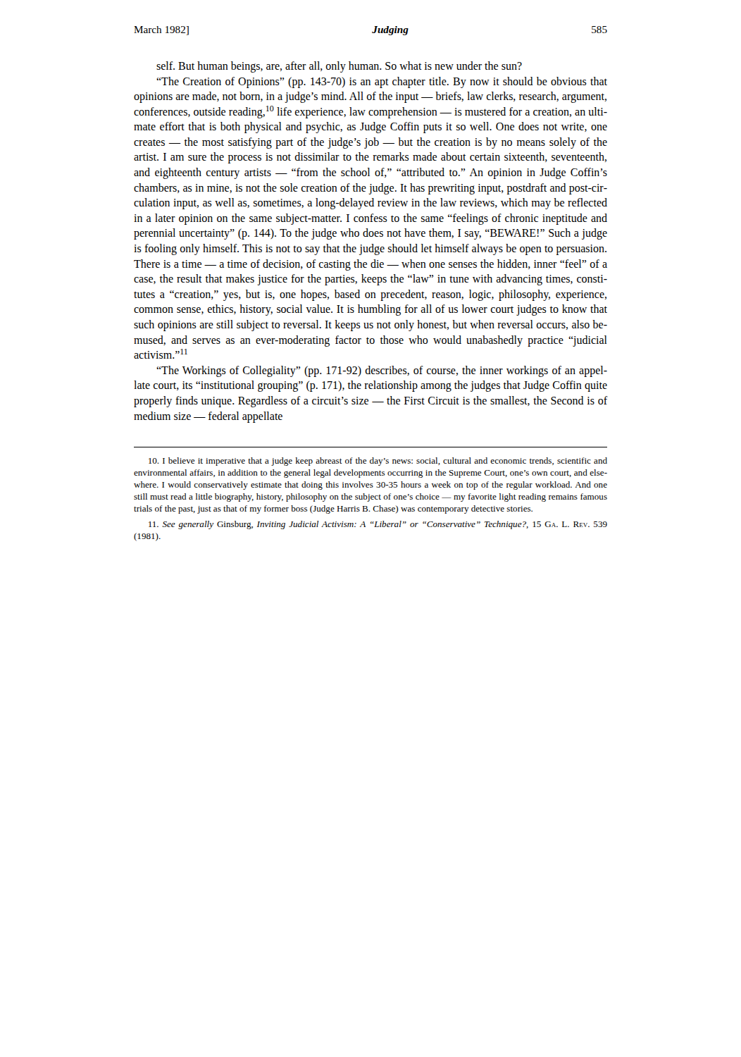March 1982] Judging 585
self. But human beings, are, after all, only human. So what is new under the sun?
“The Creation of Opinions” (pp. 143-70) is an apt chapter title. By now it should be obvious that opinions are made, not born, in a judge’s mind. All of the input — briefs, law clerks, research, argument, conferences, outside reading,10 life experience, law comprehension — is mustered for a creation, an ultimate effort that is both physical and psychic, as Judge Coffin puts it so well. One does not write, one creates — the most satisfying part of the judge’s job — but the creation is by no means solely of the artist. I am sure the process is not dissimilar to the remarks made about certain sixteenth, seventeenth, and eighteenth century artists — “from the school of,” “attributed to.” An opinion in Judge Coffin’s chambers, as in mine, is not the sole creation of the judge. It has prewriting input, postdraft and post-circulation input, as well as, sometimes, a long-delayed review in the law reviews, which may be reflected in a later opinion on the same subject-matter. I confess to the same “feelings of chronic ineptitude and perennial uncertainty” (p. 144). To the judge who does not have them, I say, “BEWARE!” Such a judge is fooling only himself. This is not to say that the judge should let himself always be open to persuasion. There is a time — a time of decision, of casting the die — when one senses the hidden, inner “feel” of a case, the result that makes justice for the parties, keeps the “law” in tune with advancing times, constitutes a “creation,” yes, but is, one hopes, based on precedent, reason, logic, philosophy, experience, common sense, ethics, history, social value. It is humbling for all of us lower court judges to know that such opinions are still subject to reversal. It keeps us not only honest, but when reversal occurs, also bemused, and serves as an ever-moderating factor to those who would unabashedly practice “judicial activism.”11
“The Workings of Collegiality” (pp. 171-92) describes, of course, the inner workings of an appellate court, its “institutional grouping” (p. 171), the relationship among the judges that Judge Coffin quite properly finds unique. Regardless of a circuit’s size — the First Circuit is the smallest, the Second is of medium size — federal appellate
10. I believe it imperative that a judge keep abreast of the day’s news: social, cultural and economic trends, scientific and environmental affairs, in addition to the general legal developments occurring in the Supreme Court, one’s own court, and elsewhere. I would conservatively estimate that doing this involves 30-35 hours a week on top of the regular workload. And one still must read a little biography, history, philosophy on the subject of one’s choice — my favorite light reading remains famous trials of the past, just as that of my former boss (Judge Harris B. Chase) was contemporary detective stories.
11. See generally Ginsburg, Inviting Judicial Activism: A “Liberal” or “Conservative” Technique?, 15 Ga. L. Rev. 539 (1981).